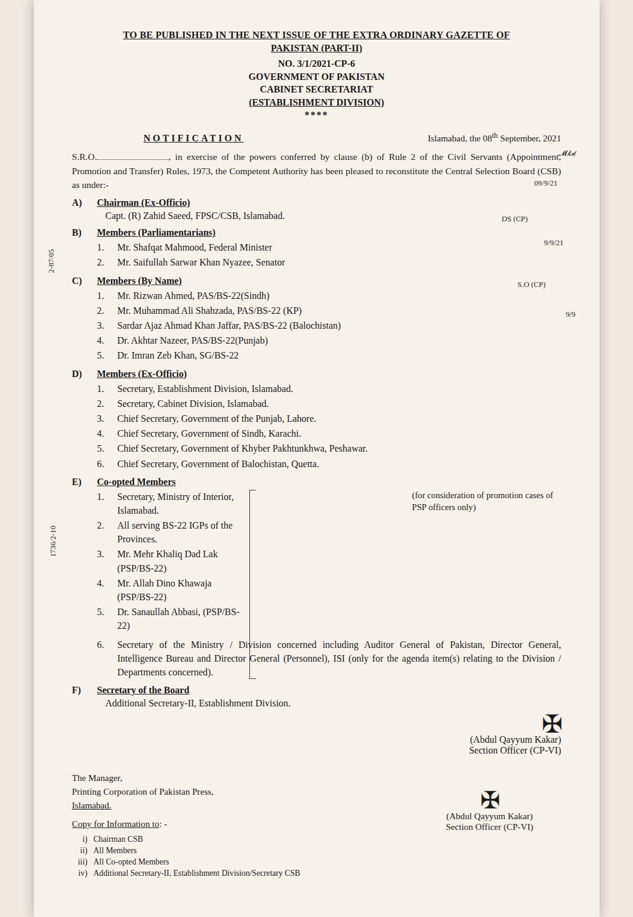TO BE PUBLISHED IN THE NEXT ISSUE OF THE EXTRA ORDINARY GAZETTE OF
PAKISTAN (PART-II)
NO. 3/1/2021-CP-6
GOVERNMENT OF PAKISTAN
CABINET SECRETARIAT
(ESTABLISHMENT DIVISION)
****
NOTIFICATION
Islamabad, the 08th September, 2021
S.R.O. , in exercise of the powers conferred by clause (b) of Rule 2 of the Civil Servants (Appointment, Promotion and Transfer) Rules, 1973, the Competent Authority has been pleased to reconstitute the Central Selection Board (CSB) as under:-
A)
Chairman (Ex-Officio)
Capt. (R) Zahid Saeed, FPSC/CSB, Islamabad.
B)
Members (Parliamentarians)
Mr. Shafqat Mahmood, Federal Minister
Mr. Saifullah Sarwar Khan Nyazee, Senator
C)
Members (By Name)
Mr. Rizwan Ahmed, PAS/BS-22(Sindh)
Mr. Muhammad Ali Shahzada, PAS/BS-22 (KP)
Sardar Ajaz Ahmad Khan Jaffar, PAS/BS-22 (Balochistan)
Dr. Akhtar Nazeer, PAS/BS-22(Punjab)
Dr. Imran Zeb Khan, SG/BS-22
D)
Members (Ex-Officio)
Secretary, Establishment Division, Islamabad.
Secretary, Cabinet Division, Islamabad.
Chief Secretary, Government of the Punjab, Lahore.
Chief Secretary, Government of Sindh, Karachi.
Chief Secretary, Government of Khyber Pakhtunkhwa, Peshawar.
Chief Secretary, Government of Balochistan, Quetta.
E)
Co-opted Members
Secretary, Ministry of Interior, Islamabad.
All serving BS-22 IGPs of the Provinces.
Mr. Mehr Khaliq Dad Lak (PSP/BS-22)
Mr. Allah Dino Khawaja (PSP/BS-22)
Dr. Sanaullah Abbasi, (PSP/BS-22)
(for consideration of promotion cases of
PSP officers only)
Secretary of the Ministry / Division concerned including Auditor General of Pakistan, Director General, Intelligence Bureau and Director General (Personnel), ISI (only for the agenda item(s) relating to the Division / Departments concerned).
F)
Secretary of the Board
Additional Secretary-II, Establishment Division.
✠
(Abdul Qayyum Kakar)
Section Officer (CP-VI)
The Manager,
Printing Corporation of Pakistan Press,
Islamabad.
Copy for Information to: -
i) Chairman CSB
ii) All Members
iii) All Co-opted Members
iv) Additional Secretary-II, Establishment Division/Secretary CSB
✠
(Abdul Qayyum Kakar)
Section Officer (CP-VI)
𝓜𝓀𝒹
09/9/21
DS (CP)
9/9/21
S.O (CP)
9/9
2-87/05
1736/2-10